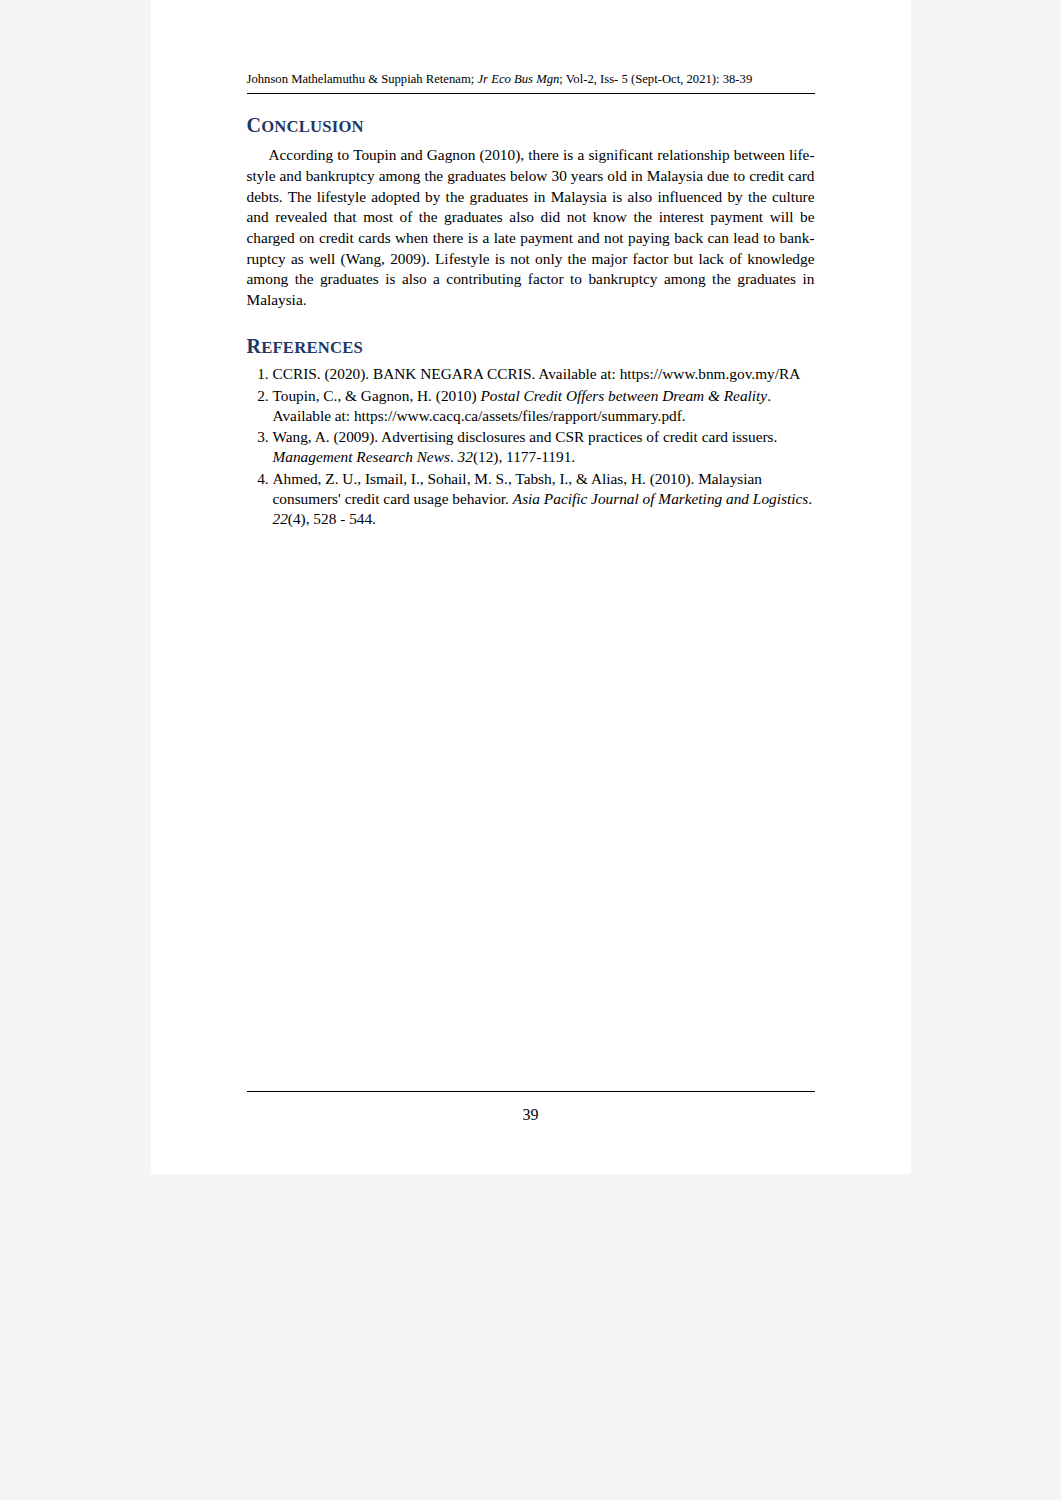Johnson Mathelamuthu & Suppiah Retenam; Jr Eco Bus Mgn; Vol-2, Iss- 5 (Sept-Oct, 2021): 38-39
CONCLUSION
According to Toupin and Gagnon (2010), there is a significant relationship between lifestyle and bankruptcy among the graduates below 30 years old in Malaysia due to credit card debts. The lifestyle adopted by the graduates in Malaysia is also influenced by the culture and revealed that most of the graduates also did not know the interest payment will be charged on credit cards when there is a late payment and not paying back can lead to bankruptcy as well (Wang, 2009). Lifestyle is not only the major factor but lack of knowledge among the graduates is also a contributing factor to bankruptcy among the graduates in Malaysia.
REFERENCES
CCRIS. (2020). BANK NEGARA CCRIS. Available at: https://www.bnm.gov.my/RA
Toupin, C., & Gagnon, H. (2010) Postal Credit Offers between Dream & Reality. Available at: https://www.cacq.ca/assets/files/rapport/summary.pdf.
Wang, A. (2009). Advertising disclosures and CSR practices of credit card issuers. Management Research News. 32(12), 1177-1191.
Ahmed, Z. U., Ismail, I., Sohail, M. S., Tabsh, I., & Alias, H. (2010). Malaysian consumers' credit card usage behavior. Asia Pacific Journal of Marketing and Logistics. 22(4), 528 - 544.
39